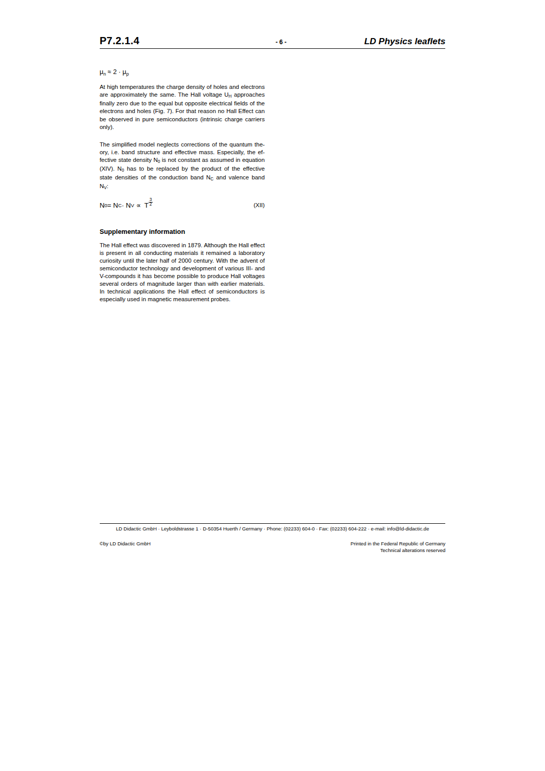P7.2.1.4
- 6 -
LD Physics leaflets
μn ≈ 2 · μp
At high temperatures the charge density of holes and electrons are approximately the same. The Hall voltage UH approaches finally zero due to the equal but opposite electrical fields of the electrons and holes (Fig. 7). For that reason no Hall Effect can be observed in pure semiconductors (intrinsic charge carriers only).
The simplified model neglects corrections of the quantum theory, i.e. band structure and effective mass. Especially, the effective state density N0 is not constant as assumed in equation (XIV). N0 has to be replaced by the product of the effective state densities of the conduction band NC and valence band NV:
N0 = NC · NV ∝ T32
(XII)
Supplementary information
The Hall effect was discovered in 1879. Although the Hall effect is present in all conducting materials it remained a laboratory curiosity until the later half of 2000 century. With the advent of semiconductor technology and development of various III- and V-compounds it has become possible to produce Hall voltages several orders of magnitude larger than with earlier materials. In technical applications the Hall effect of semiconductors is especially used in magnetic measurement probes.
LD Didactic GmbH · Leyboldstrasse 1 · D-50354 Huerth / Germany · Phone: (02233) 604-0 · Fax: (02233) 604-222 · e-mail: info@ld-didactic.de
©by LD Didactic GmbH
Printed in the Federal Republic of Germany
Technical alterations reserved